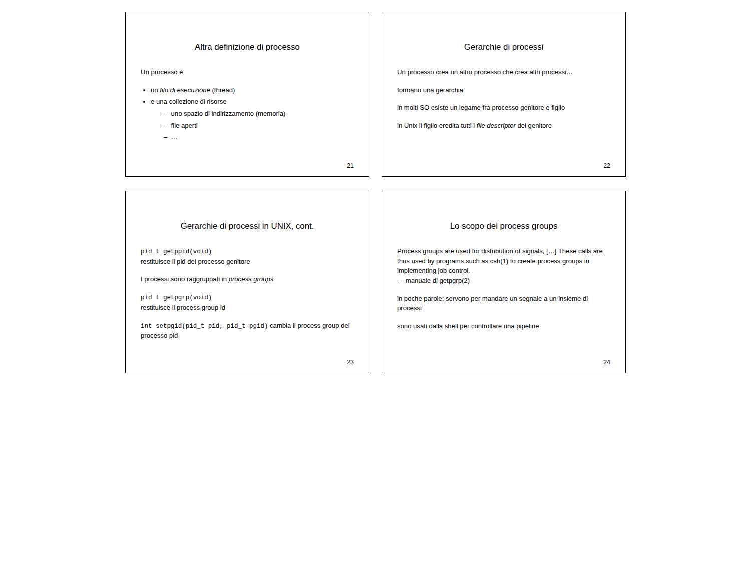Altra definizione di processo
Un processo è
un filo di esecuzione (thread)
e una collezione di risorse
uno spazio di indirizzamento (memoria)
file aperti
…
21
Gerarchie di processi
Un processo crea un altro processo che crea altri processi…
formano una gerarchia
in molti SO esiste un legame fra processo genitore e figlio
in Unix il figlio eredita tutti i file descriptor del genitore
22
Gerarchie di processi in UNIX, cont.
pid_t getppid(void)
restituisce il pid del processo genitore
I processi sono raggruppati in process groups
pid_t getpgrp(void)
restituisce il process group id
int setpgid(pid_t pid, pid_t pgid) cambia il process group del processo pid
23
Lo scopo dei process groups
Process groups are used for distribution of signals, […] These calls are thus used by programs such as csh(1) to create process groups in implementing job control.
— manuale di getpgrp(2)
in poche parole: servono per mandare un segnale a un insieme di processi
sono usati dalla shell per controllare una pipeline
24